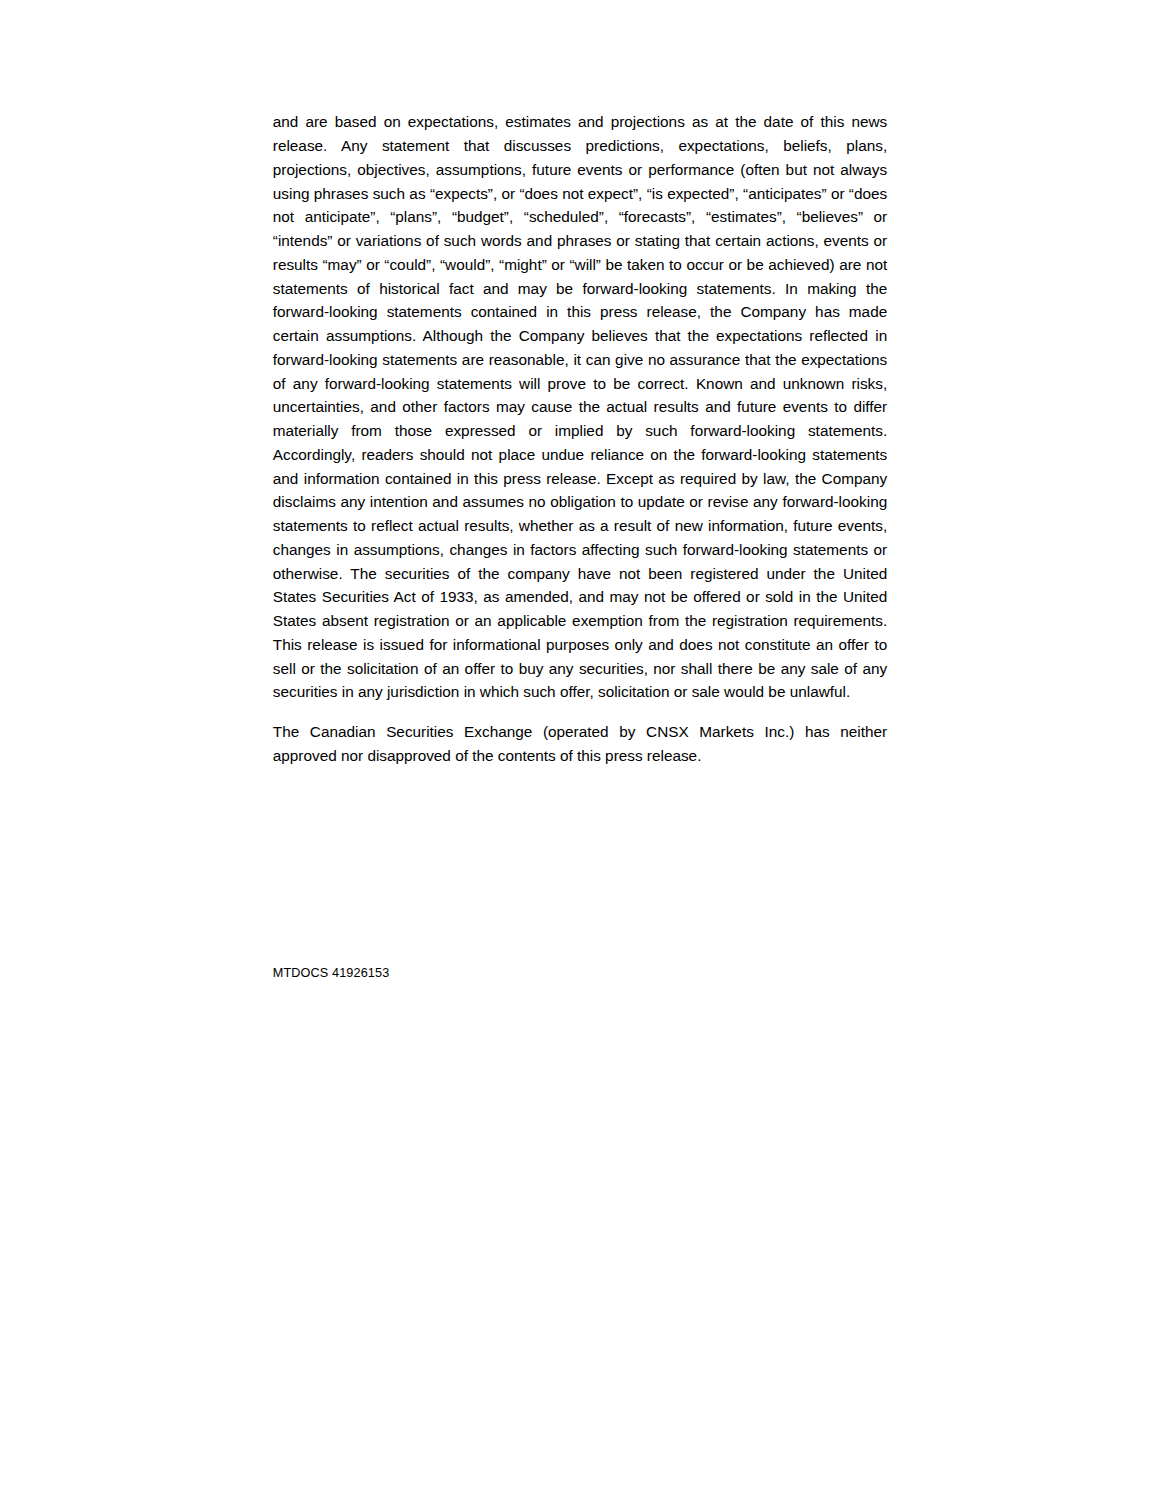and are based on expectations, estimates and projections as at the date of this news release. Any statement that discusses predictions, expectations, beliefs, plans, projections, objectives, assumptions, future events or performance (often but not always using phrases such as “expects”, or “does not expect”, “is expected”, “anticipates” or “does not anticipate”, “plans”, “budget”, “scheduled”, “forecasts”, “estimates”, “believes” or “intends” or variations of such words and phrases or stating that certain actions, events or results “may” or “could”, “would”, “might” or “will” be taken to occur or be achieved) are not statements of historical fact and may be forward-looking statements. In making the forward-looking statements contained in this press release, the Company has made certain assumptions. Although the Company believes that the expectations reflected in forward-looking statements are reasonable, it can give no assurance that the expectations of any forward-looking statements will prove to be correct. Known and unknown risks, uncertainties, and other factors may cause the actual results and future events to differ materially from those expressed or implied by such forward-looking statements. Accordingly, readers should not place undue reliance on the forward-looking statements and information contained in this press release. Except as required by law, the Company disclaims any intention and assumes no obligation to update or revise any forward-looking statements to reflect actual results, whether as a result of new information, future events, changes in assumptions, changes in factors affecting such forward-looking statements or otherwise. The securities of the company have not been registered under the United States Securities Act of 1933, as amended, and may not be offered or sold in the United States absent registration or an applicable exemption from the registration requirements. This release is issued for informational purposes only and does not constitute an offer to sell or the solicitation of an offer to buy any securities, nor shall there be any sale of any securities in any jurisdiction in which such offer, solicitation or sale would be unlawful.
The Canadian Securities Exchange (operated by CNSX Markets Inc.) has neither approved nor disapproved of the contents of this press release.
MTDOCS 41926153